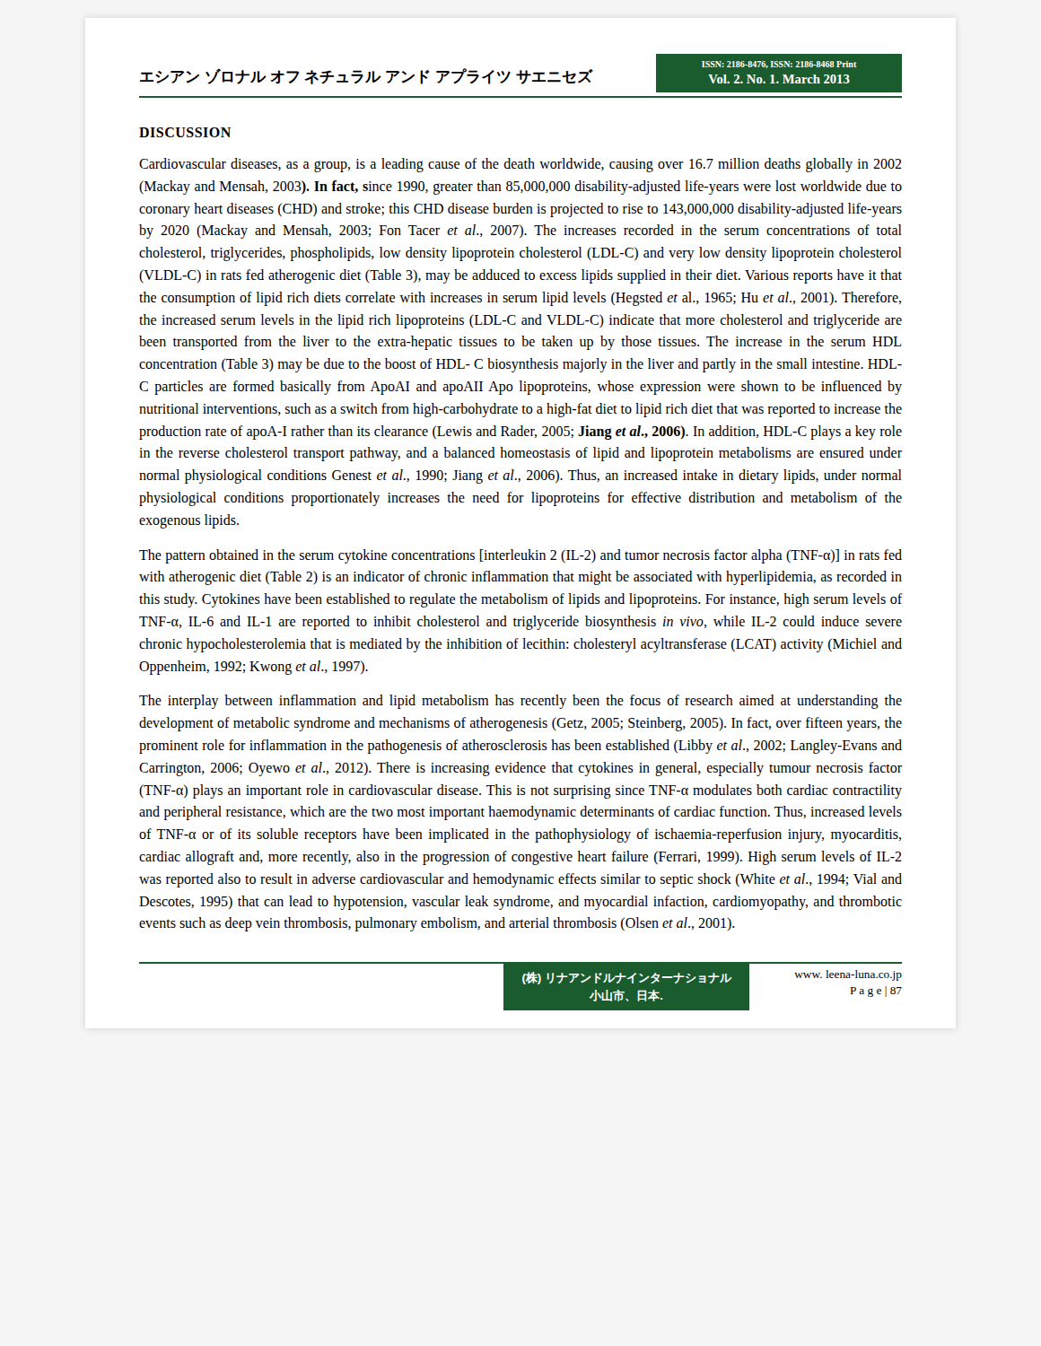エシアン ゾロナル オフ ネチュラル アンド アプライツ サエニセズ
ISSN: 2186-8476, ISSN: 2186-8468 Print
Vol. 2. No. 1. March 2013
DISCUSSION
Cardiovascular diseases, as a group, is a leading cause of the death worldwide, causing over 16.7 million deaths globally in 2002 (Mackay and Mensah, 2003). In fact, since 1990, greater than 85,000,000 disability-adjusted life-years were lost worldwide due to coronary heart diseases (CHD) and stroke; this CHD disease burden is projected to rise to 143,000,000 disability-adjusted life-years by 2020 (Mackay and Mensah, 2003; Fon Tacer et al., 2007). The increases recorded in the serum concentrations of total cholesterol, triglycerides, phospholipids, low density lipoprotein cholesterol (LDL-C) and very low density lipoprotein cholesterol (VLDL-C) in rats fed atherogenic diet (Table 3), may be adduced to excess lipids supplied in their diet. Various reports have it that the consumption of lipid rich diets correlate with increases in serum lipid levels (Hegsted et al., 1965; Hu et al., 2001). Therefore, the increased serum levels in the lipid rich lipoproteins (LDL-C and VLDL-C) indicate that more cholesterol and triglyceride are been transported from the liver to the extra-hepatic tissues to be taken up by those tissues. The increase in the serum HDL concentration (Table 3) may be due to the boost of HDL- C biosynthesis majorly in the liver and partly in the small intestine. HDL- C particles are formed basically from ApoAI and apoAII Apo lipoproteins, whose expression were shown to be influenced by nutritional interventions, such as a switch from high-carbohydrate to a high-fat diet to lipid rich diet that was reported to increase the production rate of apoA-I rather than its clearance (Lewis and Rader, 2005; Jiang et al., 2006). In addition, HDL-C plays a key role in the reverse cholesterol transport pathway, and a balanced homeostasis of lipid and lipoprotein metabolisms are ensured under normal physiological conditions Genest et al., 1990; Jiang et al., 2006). Thus, an increased intake in dietary lipids, under normal physiological conditions proportionately increases the need for lipoproteins for effective distribution and metabolism of the exogenous lipids.
The pattern obtained in the serum cytokine concentrations [interleukin 2 (IL-2) and tumor necrosis factor alpha (TNF-α)] in rats fed with atherogenic diet (Table 2) is an indicator of chronic inflammation that might be associated with hyperlipidemia, as recorded in this study. Cytokines have been established to regulate the metabolism of lipids and lipoproteins. For instance, high serum levels of TNF-α, IL-6 and IL-1 are reported to inhibit cholesterol and triglyceride biosynthesis in vivo, while IL-2 could induce severe chronic hypocholesterolemia that is mediated by the inhibition of lecithin: cholesteryl acyltransferase (LCAT) activity (Michiel and Oppenheim, 1992; Kwong et al., 1997).
The interplay between inflammation and lipid metabolism has recently been the focus of research aimed at understanding the development of metabolic syndrome and mechanisms of atherogenesis (Getz, 2005; Steinberg, 2005). In fact, over fifteen years, the prominent role for inflammation in the pathogenesis of atherosclerosis has been established (Libby et al., 2002; Langley-Evans and Carrington, 2006; Oyewo et al., 2012). There is increasing evidence that cytokines in general, especially tumour necrosis factor (TNF-α) plays an important role in cardiovascular disease. This is not surprising since TNF-α modulates both cardiac contractility and peripheral resistance, which are the two most important haemodynamic determinants of cardiac function. Thus, increased levels of TNF-α or of its soluble receptors have been implicated in the pathophysiology of ischaemia-reperfusion injury, myocarditis, cardiac allograft and, more recently, also in the progression of congestive heart failure (Ferrari, 1999). High serum levels of IL-2 was reported also to result in adverse cardiovascular and hemodynamic effects similar to septic shock (White et al., 1994; Vial and Descotes, 1995) that can lead to hypotension, vascular leak syndrome, and myocardial infaction, cardiomyopathy, and thrombotic events such as deep vein thrombosis, pulmonary embolism, and arterial thrombosis (Olsen et al., 2001).
(株) リナアンドルナインターナショナル
小山市、日本.
www. leena-luna.co.jp P a g e | 87